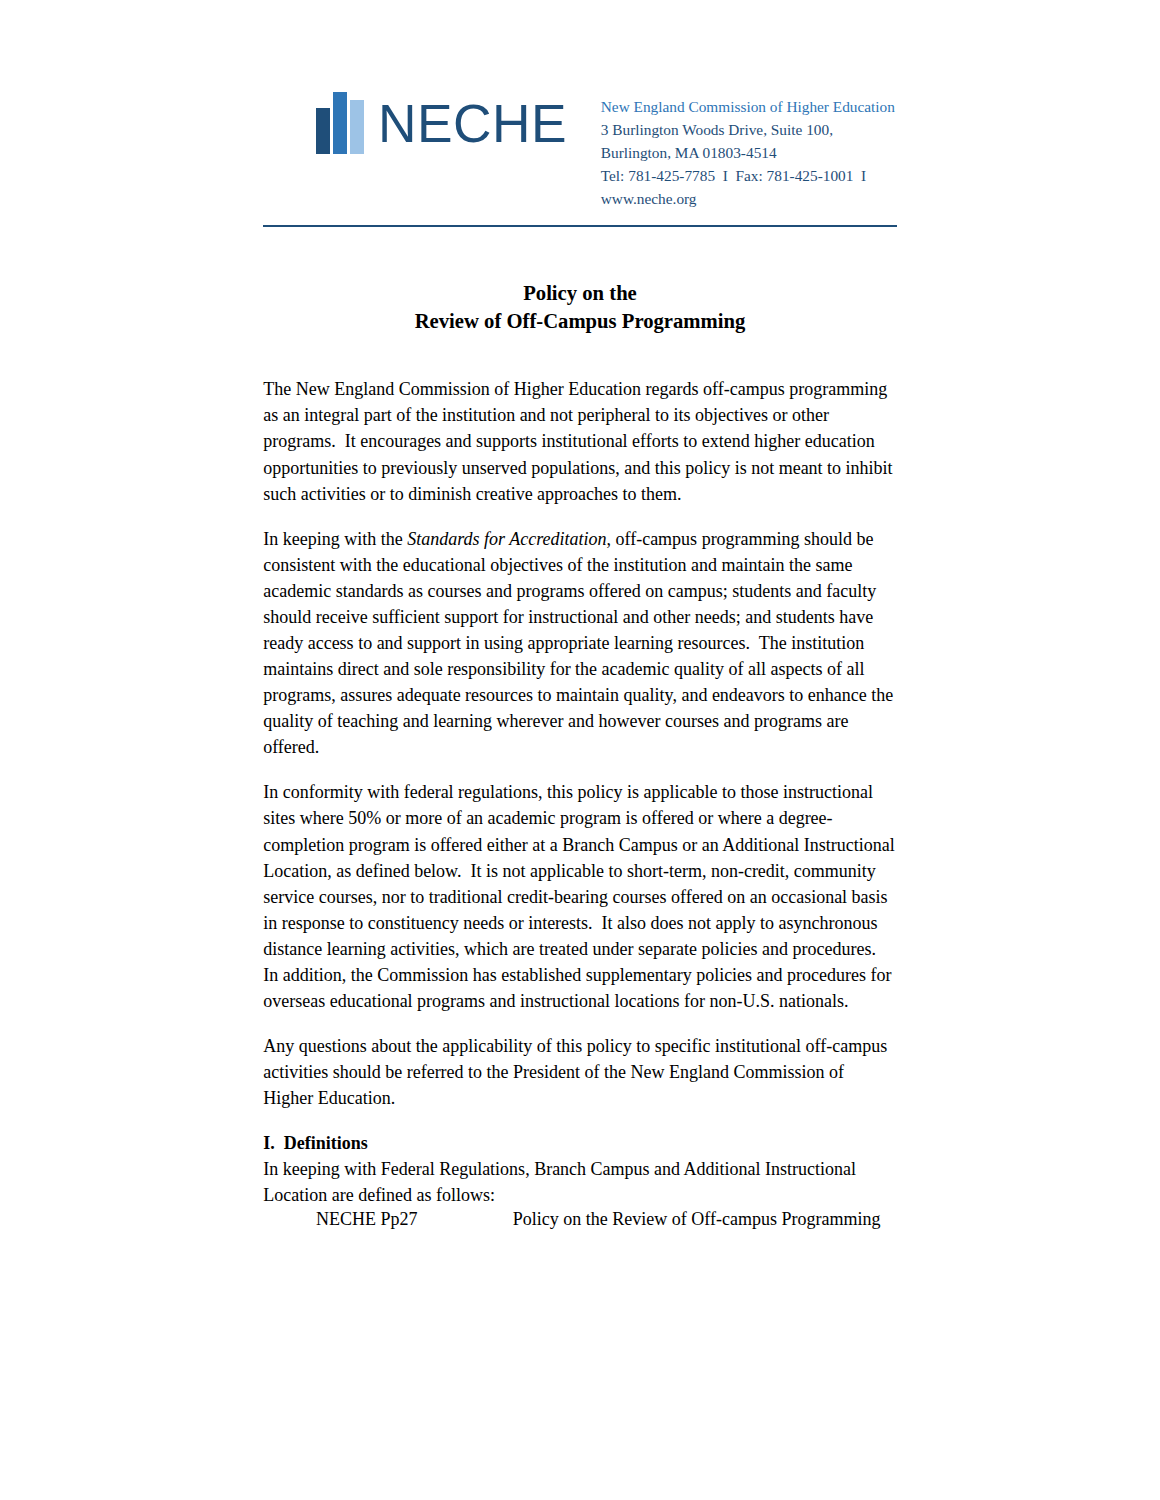NECHE
New England Commission of Higher Education
3 Burlington Woods Drive, Suite 100, Burlington, MA 01803-4514
Tel: 781-425-7785 I Fax: 781-425-1001 I www.neche.org
Policy on the
Review of Off-Campus Programming
The New England Commission of Higher Education regards off-campus programming as an integral part of the institution and not peripheral to its objectives or other programs. It encourages and supports institutional efforts to extend higher education opportunities to previously unserved populations, and this policy is not meant to inhibit such activities or to diminish creative approaches to them.
In keeping with the Standards for Accreditation, off-campus programming should be consistent with the educational objectives of the institution and maintain the same academic standards as courses and programs offered on campus; students and faculty should receive sufficient support for instructional and other needs; and students have ready access to and support in using appropriate learning resources. The institution maintains direct and sole responsibility for the academic quality of all aspects of all programs, assures adequate resources to maintain quality, and endeavors to enhance the quality of teaching and learning wherever and however courses and programs are offered.
In conformity with federal regulations, this policy is applicable to those instructional sites where 50% or more of an academic program is offered or where a degree-completion program is offered either at a Branch Campus or an Additional Instructional Location, as defined below. It is not applicable to short-term, non-credit, community service courses, nor to traditional credit-bearing courses offered on an occasional basis in response to constituency needs or interests. It also does not apply to asynchronous distance learning activities, which are treated under separate policies and procedures. In addition, the Commission has established supplementary policies and procedures for overseas educational programs and instructional locations for non-U.S. nationals.
Any questions about the applicability of this policy to specific institutional off-campus activities should be referred to the President of the New England Commission of Higher Education.
I. Definitions
In keeping with Federal Regulations, Branch Campus and Additional Instructional Location are defined as follows:
NECHE Pp27
Policy on the Review of Off-campus Programming